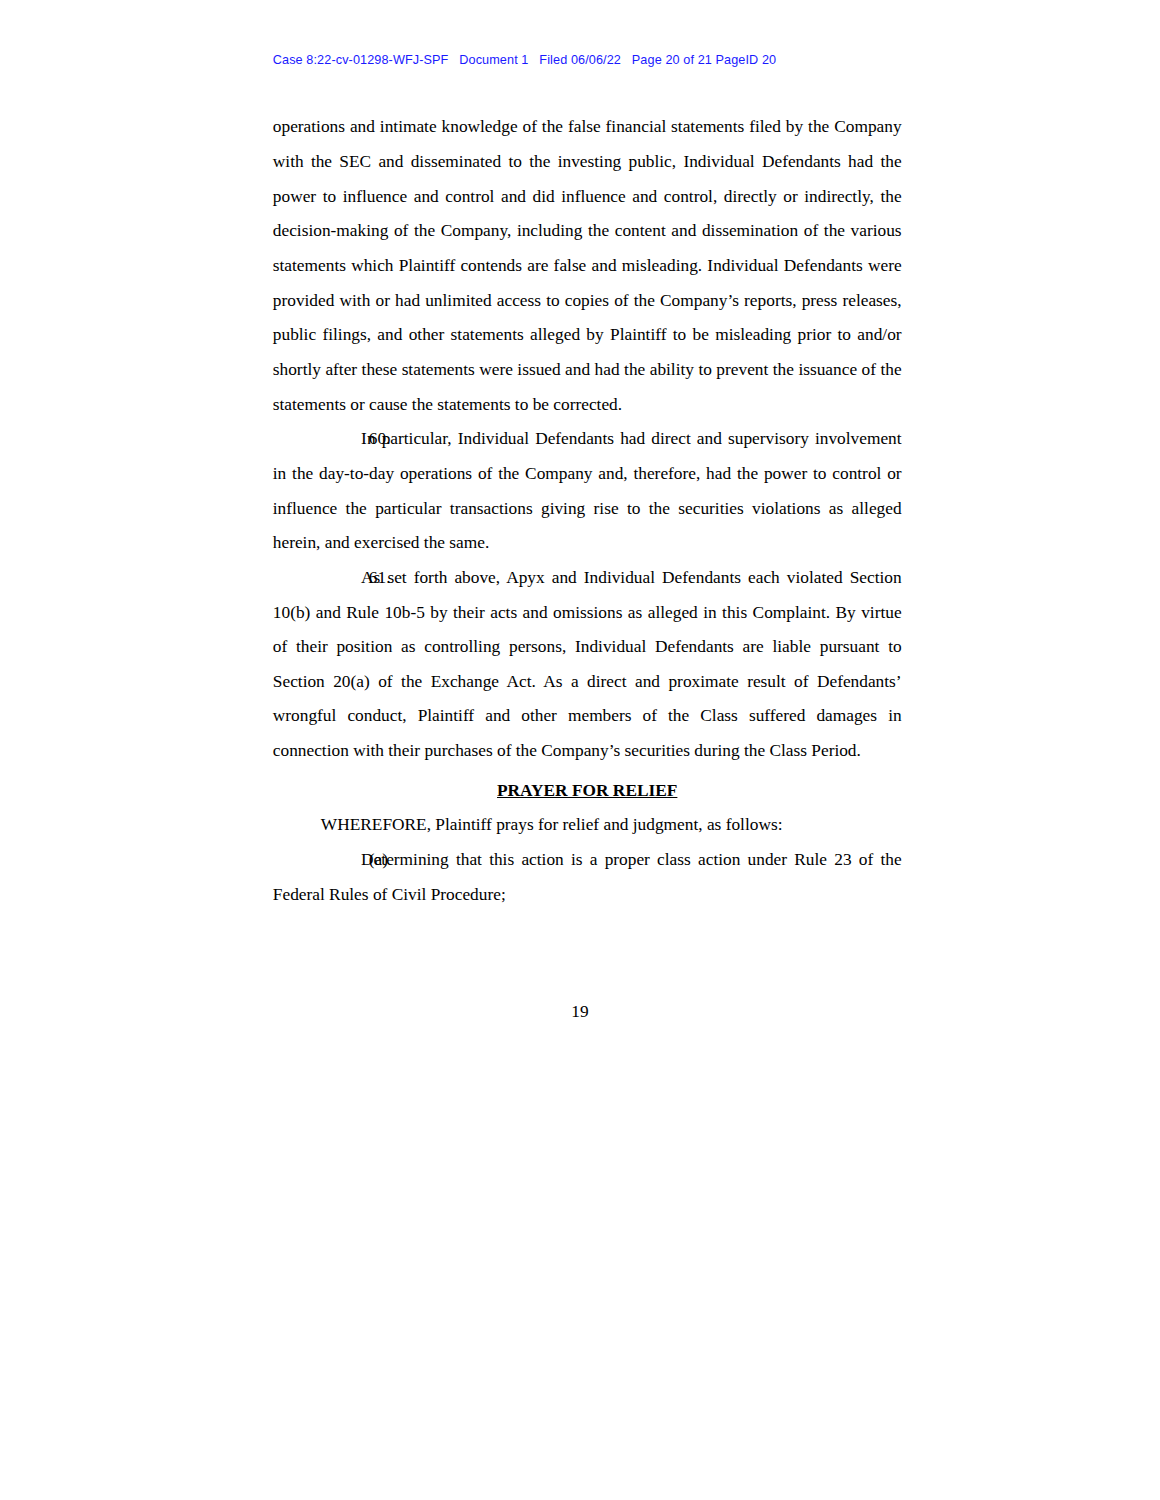Case 8:22-cv-01298-WFJ-SPF Document 1 Filed 06/06/22 Page 20 of 21 PageID 20
operations and intimate knowledge of the false financial statements filed by the Company with the SEC and disseminated to the investing public, Individual Defendants had the power to influence and control and did influence and control, directly or indirectly, the decision-making of the Company, including the content and dissemination of the various statements which Plaintiff contends are false and misleading. Individual Defendants were provided with or had unlimited access to copies of the Company’s reports, press releases, public filings, and other statements alleged by Plaintiff to be misleading prior to and/or shortly after these statements were issued and had the ability to prevent the issuance of the statements or cause the statements to be corrected.
60. In particular, Individual Defendants had direct and supervisory involvement in the day-to-day operations of the Company and, therefore, had the power to control or influence the particular transactions giving rise to the securities violations as alleged herein, and exercised the same.
61. As set forth above, Apyx and Individual Defendants each violated Section 10(b) and Rule 10b-5 by their acts and omissions as alleged in this Complaint. By virtue of their position as controlling persons, Individual Defendants are liable pursuant to Section 20(a) of the Exchange Act. As a direct and proximate result of Defendants’ wrongful conduct, Plaintiff and other members of the Class suffered damages in connection with their purchases of the Company’s securities during the Class Period.
PRAYER FOR RELIEF
WHEREFORE, Plaintiff prays for relief and judgment, as follows:
(a) Determining that this action is a proper class action under Rule 23 of the Federal Rules of Civil Procedure;
19